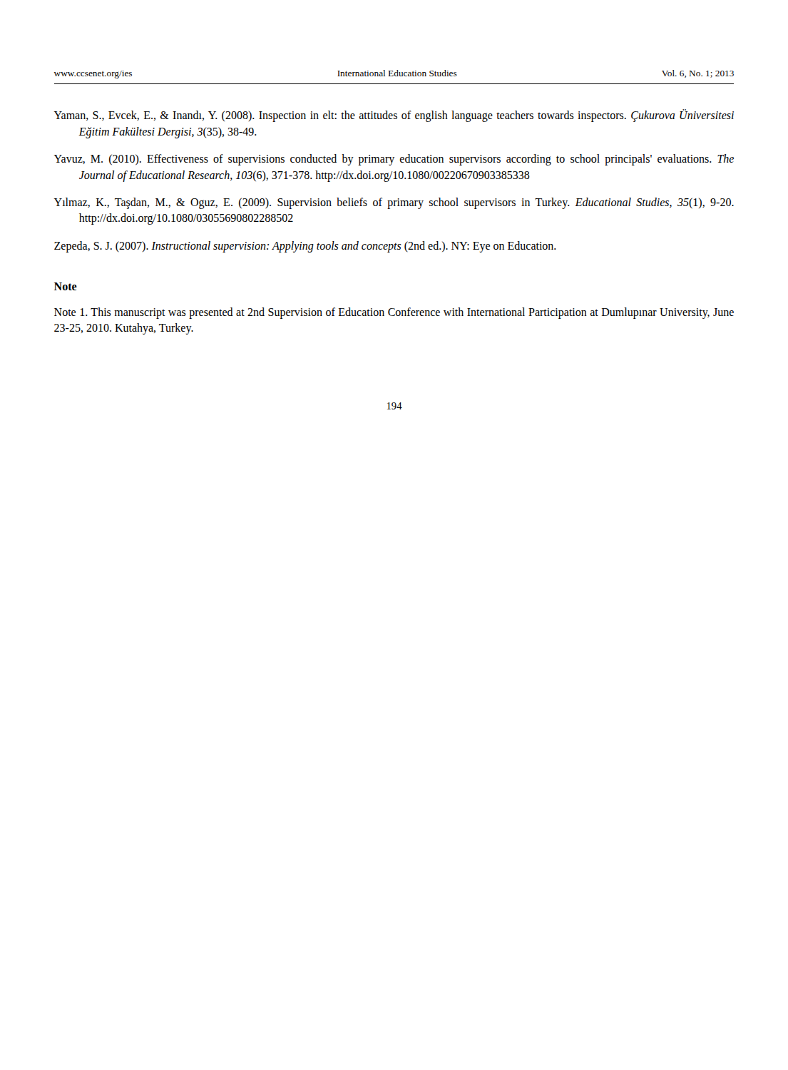www.ccsenet.org/ies International Education Studies Vol. 6, No. 1; 2013
Yaman, S., Evcek, E., & Inandı, Y. (2008). Inspection in elt: the attitudes of english language teachers towards inspectors. Çukurova Üniversitesi Eğitim Fakültesi Dergisi, 3(35), 38-49.
Yavuz, M. (2010). Effectiveness of supervisions conducted by primary education supervisors according to school principals' evaluations. The Journal of Educational Research, 103(6), 371-378. http://dx.doi.org/10.1080/00220670903385338
Yılmaz, K., Taşdan, M., & Oguz, E. (2009). Supervision beliefs of primary school supervisors in Turkey. Educational Studies, 35(1), 9-20. http://dx.doi.org/10.1080/03055690802288502
Zepeda, S. J. (2007). Instructional supervision: Applying tools and concepts (2nd ed.). NY: Eye on Education.
Note
Note 1. This manuscript was presented at 2nd Supervision of Education Conference with International Participation at Dumlupınar University, June 23-25, 2010. Kutahya, Turkey.
194